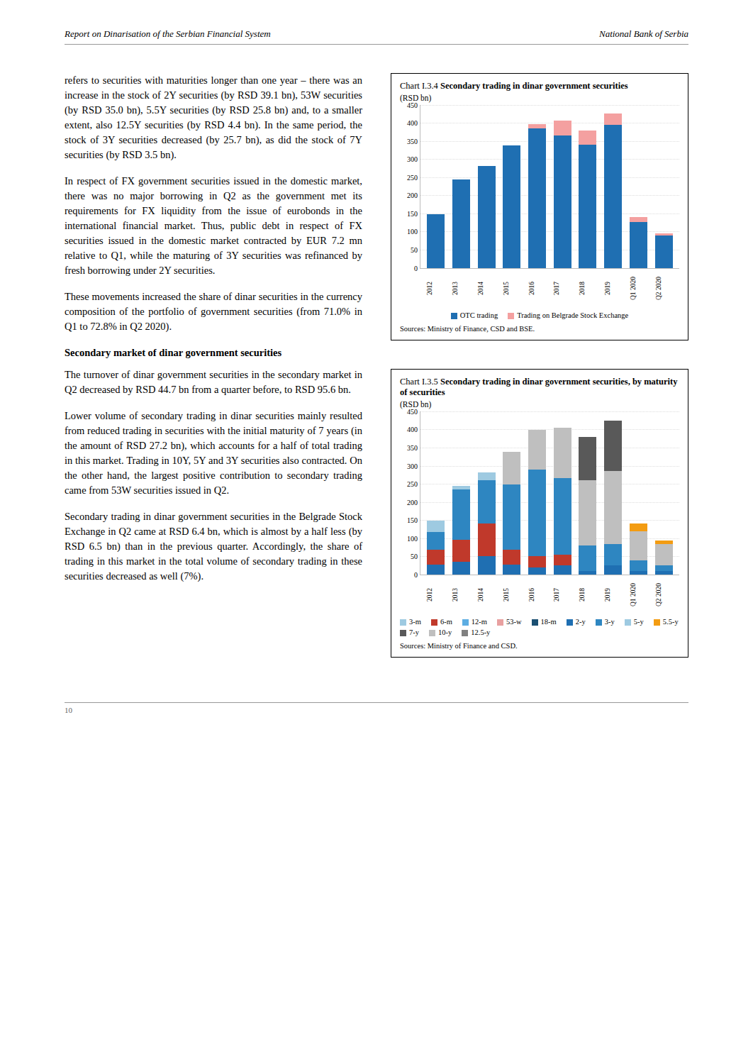Report on Dinarisation of the Serbian Financial System
National Bank of Serbia
refers to securities with maturities longer than one year – there was an increase in the stock of 2Y securities (by RSD 39.1 bn), 53W securities (by RSD 35.0 bn), 5.5Y securities (by RSD 25.8 bn) and, to a smaller extent, also 12.5Y securities (by RSD 4.4 bn). In the same period, the stock of 3Y securities decreased (by 25.7 bn), as did the stock of 7Y securities (by RSD 3.5 bn).
In respect of FX government securities issued in the domestic market, there was no major borrowing in Q2 as the government met its requirements for FX liquidity from the issue of eurobonds in the international financial market. Thus, public debt in respect of FX securities issued in the domestic market contracted by EUR 7.2 mn relative to Q1, while the maturing of 3Y securities was refinanced by fresh borrowing under 2Y securities.
These movements increased the share of dinar securities in the currency composition of the portfolio of government securities (from 71.0% in Q1 to 72.8% in Q2 2020).
Secondary market of dinar government securities
The turnover of dinar government securities in the secondary market in Q2 decreased by RSD 44.7 bn from a quarter before, to RSD 95.6 bn.
Lower volume of secondary trading in dinar securities mainly resulted from reduced trading in securities with the initial maturity of 7 years (in the amount of RSD 27.2 bn), which accounts for a half of total trading in this market. Trading in 10Y, 5Y and 3Y securities also contracted. On the other hand, the largest positive contribution to secondary trading came from 53W securities issued in Q2.
Secondary trading in dinar government securities in the Belgrade Stock Exchange in Q2 came at RSD 6.4 bn, which is almost by a half less (by RSD 6.5 bn) than in the previous quarter. Accordingly, the share of trading in this market in the total volume of secondary trading in these securities decreased as well (7%).
Chart I.3.4 Secondary trading in dinar government securities
(RSD bn)
450 400 350 300 250 200 150 100 50 0
2012
2013
2014
2015
2016
2017
2018
2019
Q1 2020
Q2 2020
OTC trading
Trading on Belgrade Stock Exchange
Sources: Ministry of Finance, CSD and BSE.
Chart I.3.5 Secondary trading in dinar government securities, by maturity of securities
(RSD bn)
450 400 350 300 250 200 150 100 50 0
2012
2013
2014
2015
2016
2017
2018
2019
Q1 2020
Q2 2020
3-m
6-m
12-m
53-w
18-m
2-y
3-y
5-y
5.5-y
7-y
10-y
12.5-y
Sources: Ministry of Finance and CSD.
10